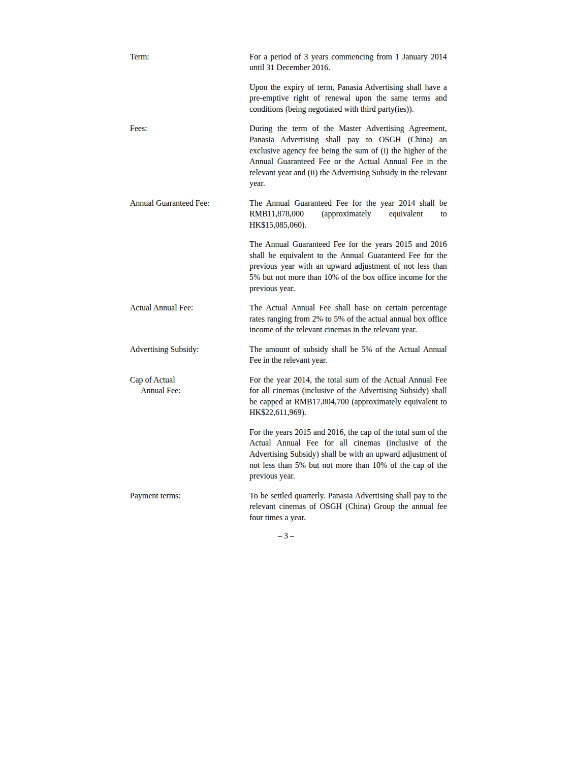| Term: | For a period of 3 years commencing from 1 January 2014 until 31 December 2016. Upon the expiry of term, Panasia Advertising shall have a pre-emptive right of renewal upon the same terms and conditions (being negotiated with third party(ies)). |
| Fees: | During the term of the Master Advertising Agreement, Panasia Advertising shall pay to OSGH (China) an exclusive agency fee being the sum of (i) the higher of the Annual Guaranteed Fee or the Actual Annual Fee in the relevant year and (ii) the Advertising Subsidy in the relevant year. |
| Annual Guaranteed Fee: | The Annual Guaranteed Fee for the year 2014 shall be RMB11,878,000 (approximately equivalent to HK$15,085,060). The Annual Guaranteed Fee for the years 2015 and 2016 shall be equivalent to the Annual Guaranteed Fee for the previous year with an upward adjustment of not less than 5% but not more than 10% of the box office income for the previous year. |
| Actual Annual Fee: | The Actual Annual Fee shall base on certain percentage rates ranging from 2% to 5% of the actual annual box office income of the relevant cinemas in the relevant year. |
| Advertising Subsidy: | The amount of subsidy shall be 5% of the Actual Annual Fee in the relevant year. |
| Cap of Actual Annual Fee: | For the year 2014, the total sum of the Actual Annual Fee for all cinemas (inclusive of the Advertising Subsidy) shall be capped at RMB17,804,700 (approximately equivalent to HK$22,611,969). For the years 2015 and 2016, the cap of the total sum of the Actual Annual Fee for all cinemas (inclusive of the Advertising Subsidy) shall be with an upward adjustment of not less than 5% but not more than 10% of the cap of the previous year. |
| Payment terms: | To be settled quarterly. Panasia Advertising shall pay to the relevant cinemas of OSGH (China) Group the annual fee four times a year. |
– 3 –